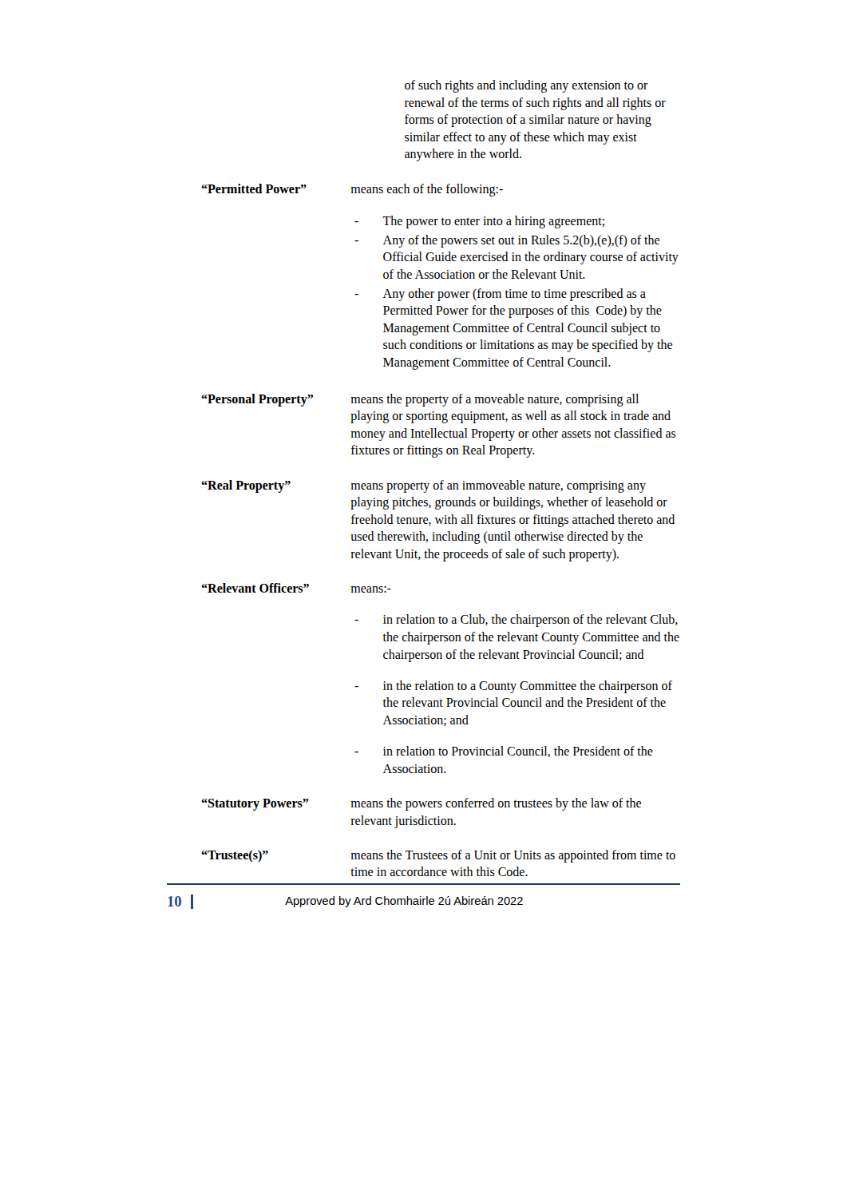of such rights and including any extension to or renewal of the terms of such rights and all rights or forms of protection of a similar nature or having similar effect to any of these which may exist anywhere in the world.
“Permitted Power”
means each of the following:-
The power to enter into a hiring agreement;
Any of the powers set out in Rules 5.2(b),(e),(f) of the Official Guide exercised in the ordinary course of activity of the Association or the Relevant Unit.
Any other power (from time to time prescribed as a Permitted Power for the purposes of this Code) by the Management Committee of Central Council subject to such conditions or limitations as may be specified by the Management Committee of Central Council.
“Personal Property”
means the property of a moveable nature, comprising all playing or sporting equipment, as well as all stock in trade and money and Intellectual Property or other assets not classified as fixtures or fittings on Real Property.
“Real Property”
means property of an immoveable nature, comprising any playing pitches, grounds or buildings, whether of leasehold or freehold tenure, with all fixtures or fittings attached thereto and used therewith, including (until otherwise directed by the relevant Unit, the proceeds of sale of such property).
“Relevant Officers”
means:-
in relation to a Club, the chairperson of the relevant Club, the chairperson of the relevant County Committee and the chairperson of the relevant Provincial Council; and
in the relation to a County Committee the chairperson of the relevant Provincial Council and the President of the Association; and
in relation to Provincial Council, the President of the Association.
“Statutory Powers”
means the powers conferred on trustees by the law of the relevant jurisdiction.
“Trustee(s)”
means the Trustees of a Unit or Units as appointed from time to time in accordance with this Code.
10
Approved by Ard Chomhairle 2ú Abireán 2022